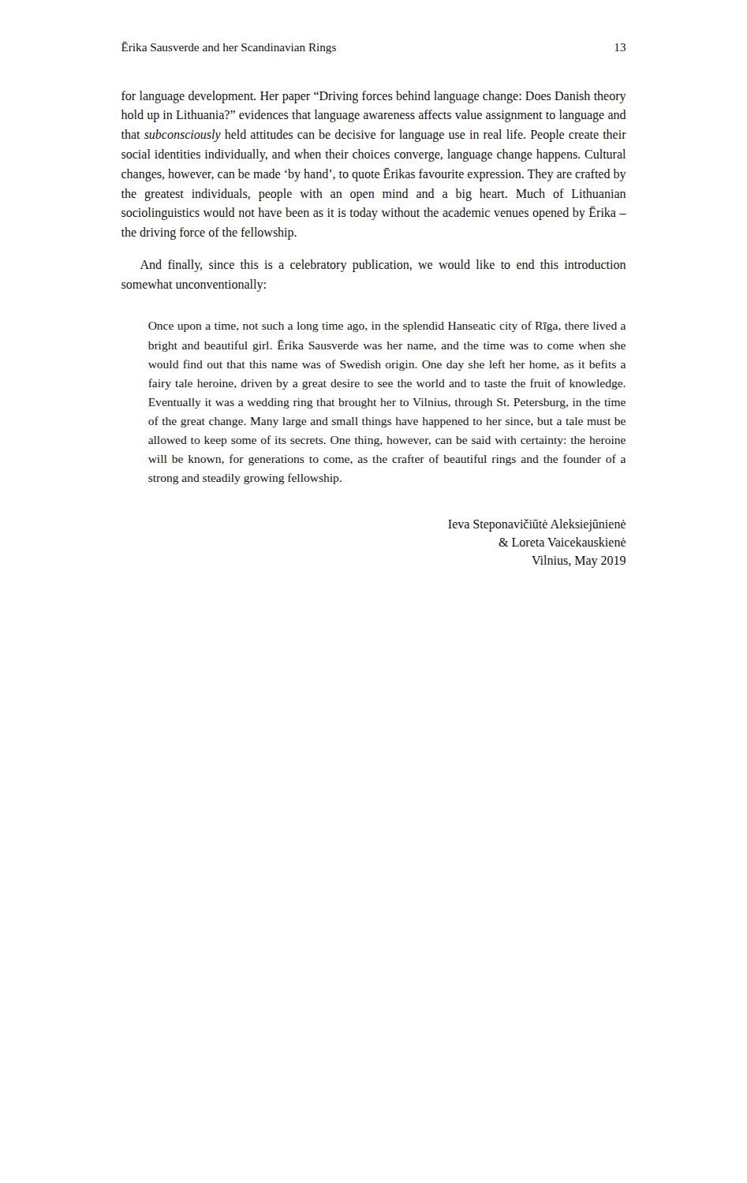Ērika Sausverde and her Scandinavian Rings 13
for language development. Her paper “Driving forces behind language change: Does Danish theory hold up in Lithuania?” evidences that language awareness affects value assignment to language and that subconsciously held attitudes can be decisive for language use in real life. People create their social identities individually, and when their choices converge, language change happens. Cultural changes, however, can be made ‘by hand’, to quote Ērikas favourite expression. They are crafted by the greatest individuals, people with an open mind and a big heart. Much of Lithuanian sociolinguistics would not have been as it is today without the academic venues opened by Ērika – the driving force of the fellowship.
And finally, since this is a celebratory publication, we would like to end this introduction somewhat unconventionally:
Once upon a time, not such a long time ago, in the splendid Hanseatic city of Rīga, there lived a bright and beautiful girl. Ērika Sausverde was her name, and the time was to come when she would find out that this name was of Swedish origin. One day she left her home, as it befits a fairy tale heroine, driven by a great desire to see the world and to taste the fruit of knowledge. Eventually it was a wedding ring that brought her to Vilnius, through St. Petersburg, in the time of the great change. Many large and small things have happened to her since, but a tale must be allowed to keep some of its secrets. One thing, however, can be said with certainty: the heroine will be known, for generations to come, as the crafter of beautiful rings and the founder of a strong and steadily growing fellowship.
Ieva Steponavičiūtė Aleksiejūnienė & Loreta Vaicekauskienė Vilnius, May 2019